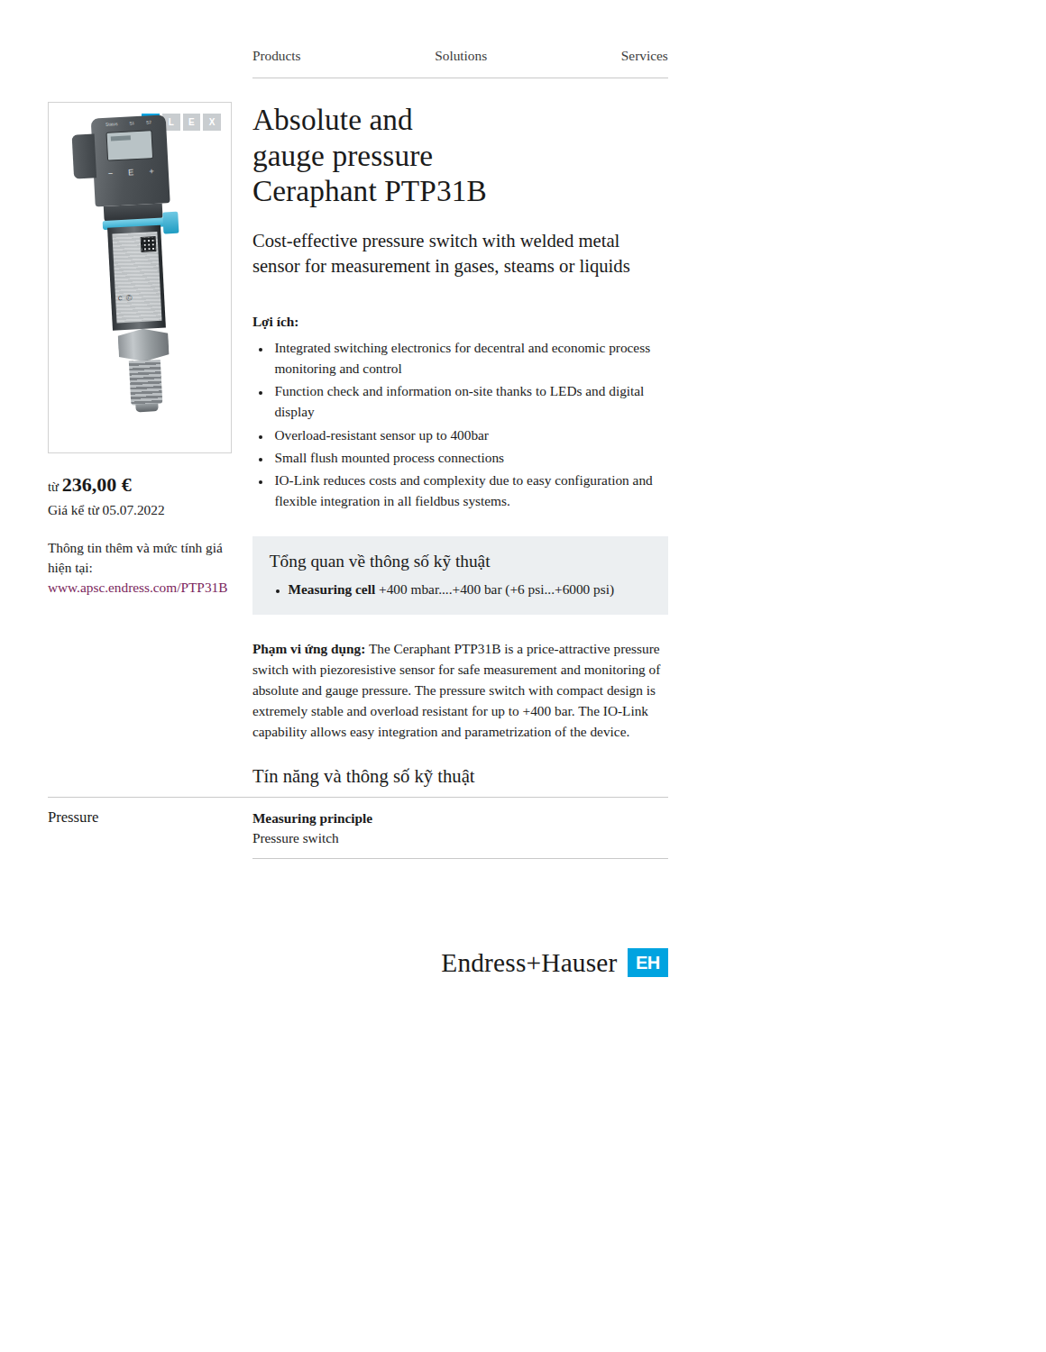Products Solutions Services
FLEX
Status S1 S2
−E+
C Ⓒ
từ 236,00 €
Giá kể từ 05.07.2022
Thông tin thêm và mức tính giá hiện tại:
www.apsc.endress.com/PTP31B
Absolute and
gauge pressure
Ceraphant PTP31B
Cost-effective pressure switch with welded metal sensor for measurement in gases, steams or liquids
Lợi ích:
Integrated switching electronics for decentral and economic process monitoring and control
Function check and information on-site thanks to LEDs and digital display
Overload-resistant sensor up to 400bar
Small flush mounted process connections
IO-Link reduces costs and complexity due to easy configuration and flexible integration in all fieldbus systems.
Tổng quan về thông số kỹ thuật
Measuring cell +400 mbar....+400 bar (+6 psi...+6000 psi)
Phạm vi ứng dụng: The Ceraphant PTP31B is a price-attractive pressure switch with piezoresistive sensor for safe measurement and monitoring of absolute and gauge pressure. The pressure switch with compact design is extremely stable and overload resistant for up to +400 bar. The IO-Link capability allows easy integration and parametrization of the device.
Tín năng và thông số kỹ thuật
Pressure
Measuring principle Pressure switch
Endress+Hauser
EH